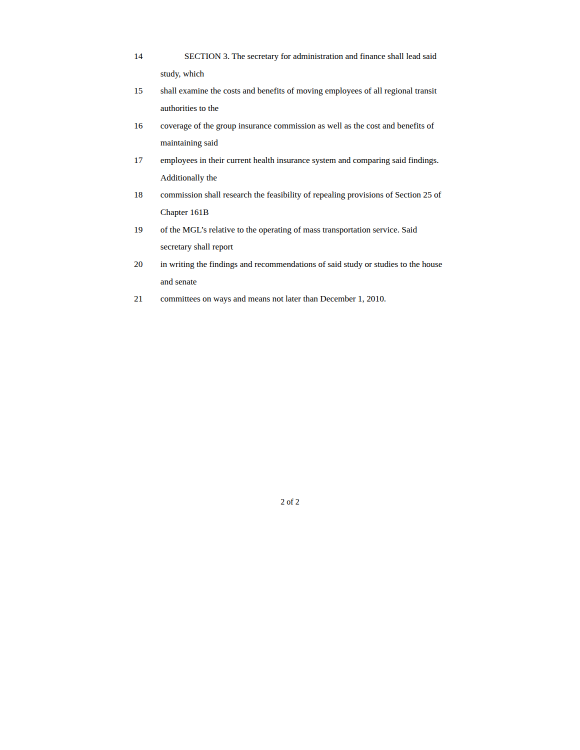| 14 | SECTION 3. The secretary for administration and finance shall lead said study, which |
| 15 | shall examine the costs and benefits of moving employees of all regional transit authorities to the |
| 16 | coverage of the group insurance commission as well as the cost and benefits of maintaining said |
| 17 | employees in their current health insurance system and comparing said findings. Additionally the |
| 18 | commission shall research the feasibility of repealing provisions of Section 25 of Chapter 161B |
| 19 | of the MGL’s relative to the operating of mass transportation service. Said secretary shall report |
| 20 | in writing the findings and recommendations of said study or studies to the house and senate |
| 21 | committees on ways and means not later than December 1, 2010. |
2 of 2